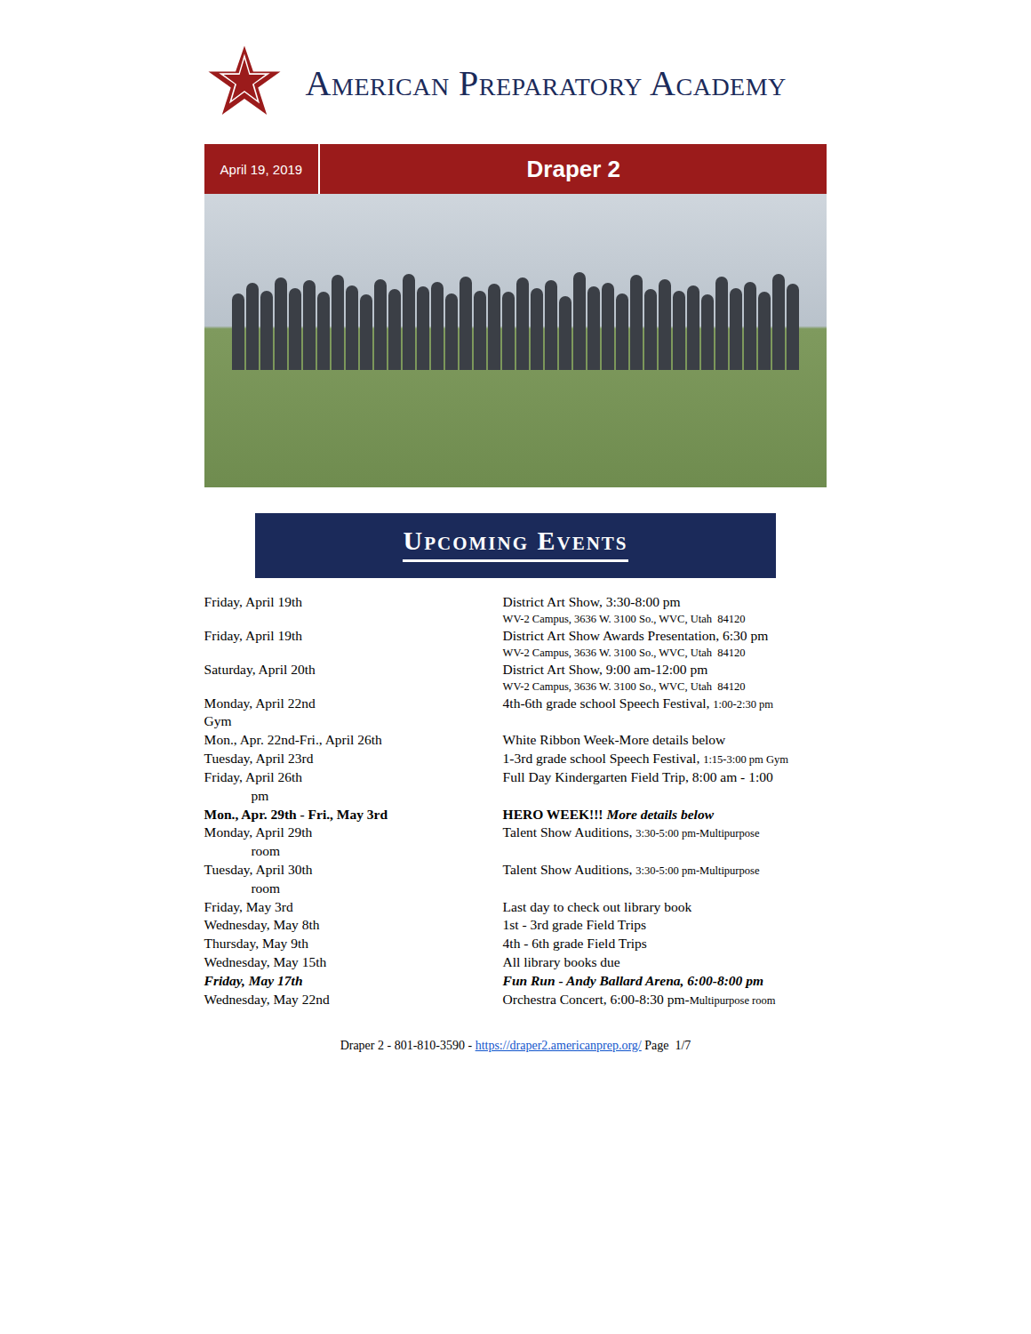American Preparatory Academy
April 19, 2019
Draper 2
Upcoming Events
| Friday, April 19th | District Art Show, 3:30-8:00 pm |
| | WV-2 Campus, 3636 W. 3100 So., WVC, Utah 84120 |
| Friday, April 19th | District Art Show Awards Presentation, 6:30 pm |
| | WV-2 Campus, 3636 W. 3100 So., WVC, Utah 84120 |
| Saturday, April 20th | District Art Show, 9:00 am-12:00 pm |
| | WV-2 Campus, 3636 W. 3100 So., WVC, Utah 84120 |
| Monday, April 22nd | 4th-6th grade school Speech Festival, 1:00-2:30 pm |
| Gym |
| Mon., Apr. 22nd-Fri., April 26th | White Ribbon Week-More details below |
| Tuesday, April 23rd | 1-3rd grade school Speech Festival, 1:15-3:00 pm Gym |
| Friday, April 26th | Full Day Kindergarten Field Trip, 8:00 am - 1:00 |
| pm | |
| Mon., Apr. 29th - Fri., May 3rd | HERO WEEK!!! More details below |
| Monday, April 29th | Talent Show Auditions, 3:30-5:00 pm-Multipurpose |
| room | |
| Tuesday, April 30th | Talent Show Auditions, 3:30-5:00 pm-Multipurpose |
| room | |
| Friday, May 3rd | Last day to check out library book |
| Wednesday, May 8th | 1st - 3rd grade Field Trips |
| Thursday, May 9th | 4th - 6th grade Field Trips |
| Wednesday, May 15th | All library books due |
| Friday, May 17th | Fun Run - Andy Ballard Arena, 6:00-8:00 pm |
| Wednesday, May 22nd | Orchestra Concert, 6:00-8:30 pm- Multipurpose room |
Draper 2 - 801-810-3590 - https://draper2.americanprep.org/ Page 1/7